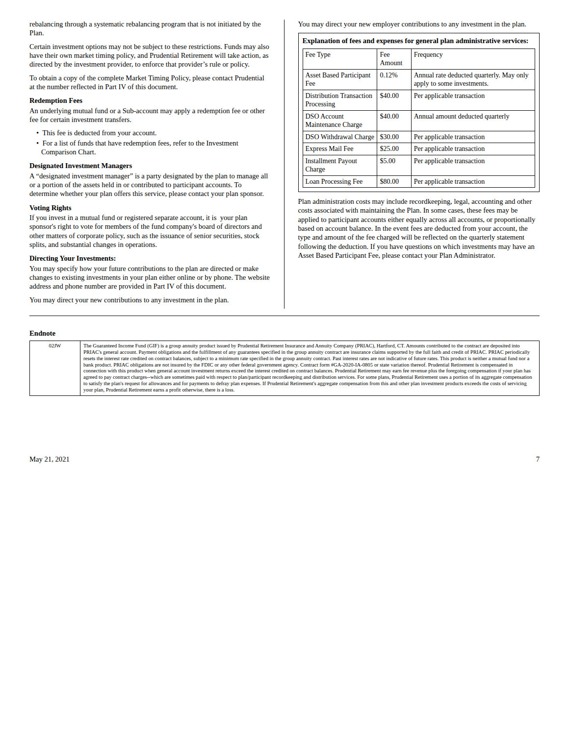rebalancing through a systematic rebalancing program that is not initiated by the Plan.
Certain investment options may not be subject to these restrictions. Funds may also have their own market timing policy, and Prudential Retirement will take action, as directed by the investment provider, to enforce that provider’s rule or policy.
To obtain a copy of the complete Market Timing Policy, please contact Prudential at the number reflected in Part IV of this document.
Redemption Fees
An underlying mutual fund or a Sub-account may apply a redemption fee or other fee for certain investment transfers.
• This fee is deducted from your account.
• For a list of funds that have redemption fees, refer to the Investment Comparison Chart.
Designated Investment Managers
A “designated investment manager” is a party designated by the plan to manage all or a portion of the assets held in or contributed to participant accounts. To determine whether your plan offers this service, please contact your plan sponsor.
Voting Rights
If you invest in a mutual fund or registered separate account, it is your plan sponsor's right to vote for members of the fund company's board of directors and other matters of corporate policy, such as the issuance of senior securities, stock splits, and substantial changes in operations.
Directing Your Investments:
You may specify how your future contributions to the plan are directed or make changes to existing investments in your plan either online or by phone. The website address and phone number are provided in Part IV of this document.
You may direct your new contributions to any investment in the plan.
You may direct your new employer contributions to any investment in the plan.
Explanation of fees and expenses for general plan administrative services:
| Fee Type | Fee Amount | Frequency |
| --- | --- | --- |
| Asset Based Participant Fee | 0.12% | Annual rate deducted quarterly. May only apply to some investments. |
| Distribution Transaction Processing | $40.00 | Per applicable transaction |
| DSO Account Maintenance Charge | $40.00 | Annual amount deducted quarterly |
| DSO Withdrawal Charge | $30.00 | Per applicable transaction |
| Express Mail Fee | $25.00 | Per applicable transaction |
| Installment Payout Charge | $5.00 | Per applicable transaction |
| Loan Processing Fee | $80.00 | Per applicable transaction |
Plan administration costs may include recordkeeping, legal, accounting and other costs associated with maintaining the Plan. In some cases, these fees may be applied to participant accounts either equally across all accounts, or proportionally based on account balance. In the event fees are deducted from your account, the type and amount of the fee charged will be reflected on the quarterly statement following the deduction. If you have questions on which investments may have an Asset Based Participant Fee, please contact your Plan Administrator.
Endnote
| 02JW | The Guaranteed Income Fund (GIF) is a group annuity product issued by Prudential Retirement Insurance and Annuity Company (PRIAC), Hartford, CT. Amounts contributed to the contract are deposited into PRIAC's general account. Payment obligations and the fulfillment of any guarantees specified in the group annuity contract are insurance claims supported by the full faith and credit of PRIAC. PRIAC periodically resets the interest rate credited on contract balances, subject to a minimum rate specified in the group annuity contract. Past interest rates are not indicative of future rates. This product is neither a mutual fund nor a bank product. PRIAC obligations are not insured by the FDIC or any other federal government agency. Contract form #GA-2020-IA-0805 or state variation thereof. Prudential Retirement is compensated in connection with this product when general account investment returns exceed the interest credited on contract balances. Prudential Retirement may earn fee revenue plus the foregoing compensation if your plan has agreed to pay contract charges--which are sometimes paid with respect to plan/participant recordkeeping and distribution services. For some plans, Prudential Retirement uses a portion of its aggregate compensation to satisfy the plan's request for allowances and for payments to defray plan expenses. If Prudential Retirement's aggregate compensation from this and other plan investment products exceeds the costs of servicing your plan, Prudential Retirement earns a profit otherwise, there is a loss. |
May 21, 2021 7